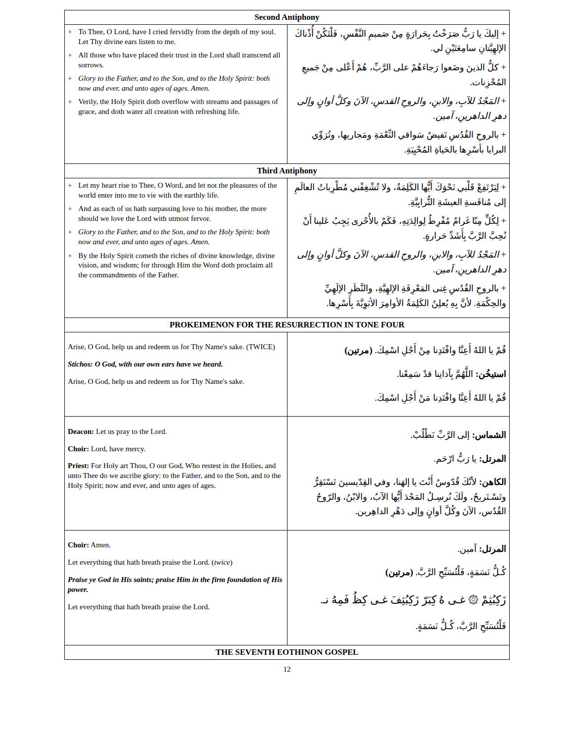| Second Antiphony |
| To Thee, O Lord, have I cried fervidly from the depth of my soul. Let Thy divine ears listen to me. All those who have placed their trust in the Lord shall transcend all sorrows. Glory to the Father, and to the Son, and to the Holy Spirit: both now and ever, and unto ages of ages. Amen. Verily, the Holy Spirit doth overflow with streams and passages of grace, and doth water all creation with refreshing life. | إليكَ يا رَبُّ صَرَخْتُ بِحَرارَةٍ مِنْ صَميمِ النَّفْسِ، فَلْتَكُنْ أُذْناكَ الإلهِيَّتانِ سامِعَتَيْنِ لي. كلُّ الذينَ وضَعوا رَجاءَهُمْ على الرَّبِّ، هُمْ أَعْلى مِنْ جَميعِ المُحْزِنات. المَجْدُ للآبِ، والابنِ، والروحِ القدسِ، الآنَ وكلَّ أوانٍ وإلى دهرِ الداهرينِ، آمين. بالروحِ القُدُسِ تَفيضُ سَواقي النِّعْمَةِ ومَجاريها، وتُرَوِّي البرايا بأسْرِها بالحَياةِ المُحْيِيَةِ. |
| Third Antiphony |
| Let my heart rise to Thee, O Word, and let not the pleasures of the world enter into me to vie with the earthly life. And as each of us hath surpassing love to his mother, the more should we love the Lord with utmost fervor. Glory to the Father, and to the Son, and to the Holy Spirit: both now and ever, and unto ages of ages. Amen. By the Holy Spirit cometh the riches of divine knowledge, divine vision, and wisdom; for through Him the Word doth proclaim all the commandments of the Father. | لِيَرْتَفِعْ قَلْبي نَحْوَكَ أَيُّها الكَلِمَةُ، ولا تُشْغِفْني مُطْرِباتُ العالَمِ إلى مُنافَسةِ العيشَةِ التُّرابِيَّةِ. لِكُلٍّ مِنّا غَرامٌ مُفْرِطٌ لِوالِدَتِهِ، فَكَمْ بالأُحْرى يَجِبُ عَلينا أَنْ نُحِبَّ الرَّبَّ بِأَشَدِّ حَرارةٍ. المَجْدُ للآبِ، والابنِ، والروحِ القدسِ، الآنَ وكلَّ أوانٍ وإلى دهرِ الداهرينِ، آمين. بالروحِ القُدُسِ غِنى المَعْرِفَةِ الإلهِيَّةِ، والنَّظَرِ الإلَهِيِّ والحِكْمَةِ. لأنَّ بِهِ يُعلِنُ الكَلِمَةُ الأوامِرَ الأبَوِيَّةَ بِأَسْرِها. |
| PROKEIMENON FOR THE RESURRECTION IN TONE FOUR |
| Arise, O God, help us and redeem us for Thy Name's sake. (TWICE) Stichos: O God, with our own ears have we heard. Arise, O God, help us and redeem us for Thy Name's sake. | قُمْ يا اللهُ أَعِنَّا وافْتَدِنا مِنْ أَجْلِ اسْمِكَ. (مرتين) استيخُن: اللَّهُمَّ بِآذانِنا قدْ سَمِعْنا. قُمْ يا اللهُ أَعِنَّا وافْتَدِنا مَنْ أَجْلِ اسْمِكَ. |
| Deacon: Let us pray to the Lord. Choir: Lord, have mercy. Priest: For Holy art Thou, O our God, Who restest in the Holies, and unto Thee do we ascribe glory: to the Father, and to the Son, and to the Holy Spirit; now and ever, and unto ages of ages. | الشماس: إلى الرَّبِّ نَطْلُبْ. المرتل: يا رَبُّ ارْحَم. الكاهن: لأنَّكَ قُدّوسٌ أَنْتَ يا إلهَنا، وفي القِدّيسينَ تَسْتَقِرُّ وتَسْـتَريحُ، ولَكَ نُرسِـلُ المَجْدَ أَيُّها الآبُ، والابْنُ، والرّوحُ القُدُس، الآنَ وكُلَّ أوانٍ وإلى دَهْرِ الداهِرين. |
| Choir: Amen. Let everything that hath breath praise the Lord. ( twice ) Praise ye God in His saints; praise Him in the firm foundation of His power. Let everything that hath breath praise the Lord. | المرتل: آمين. كُـلُّ نَسَمَةٍ، فَلْتُسَبِّحِ الرَّبَّ. (مرتين) زَكِبُثِمْ ۞ غـى هُ كِبَرّ زَكِبُثِفَ غـى كِظُ فَمِهُ نـ. فَلْتُسَبِّحِ الرَّبَّ، كُـلُّ نَسَمَةٍ. |
| THE SEVENTH EOTHINON GOSPEL |
12